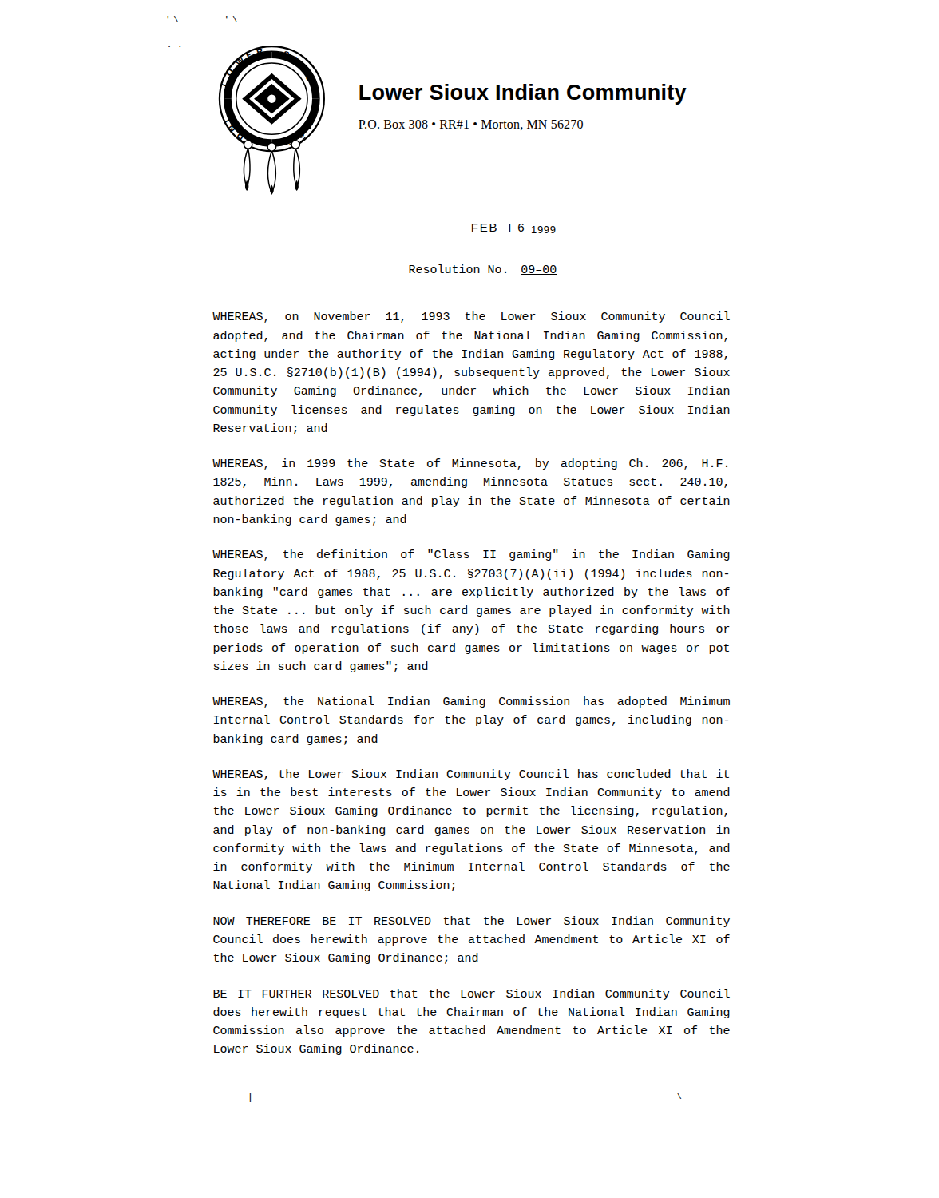'\'\
· ·
W E R S I O U O L I N D C O M
Lower Sioux Indian Community
P.O. Box 308 • RR#1 • Morton, MN 56270
FEB I 6 1999
Resolution No. 09–00
WHEREAS, on November 11, 1993 the Lower Sioux Community Council adopted, and the Chairman of the National Indian Gaming Commission, acting under the authority of the Indian Gaming Regulatory Act of 1988, 25 U.S.C. §2710(b)(1)(B) (1994), subsequently approved, the Lower Sioux Community Gaming Ordinance, under which the Lower Sioux Indian Community licenses and regulates gaming on the Lower Sioux Indian Reservation; and
WHEREAS, in 1999 the State of Minnesota, by adopting Ch. 206, H.F. 1825, Minn. Laws 1999, amending Minnesota Statues sect. 240.10, authorized the regulation and play in the State of Minnesota of certain non-banking card games; and
WHEREAS, the definition of "Class II gaming" in the Indian Gaming Regulatory Act of 1988, 25 U.S.C. §2703(7)(A)(ii) (1994) includes non-banking "card games that ... are explicitly authorized by the laws of the State ... but only if such card games are played in conformity with those laws and regulations (if any) of the State regarding hours or periods of operation of such card games or limitations on wages or pot sizes in such card games"; and
WHEREAS, the National Indian Gaming Commission has adopted Minimum Internal Control Standards for the play of card games, including non-banking card games; and
WHEREAS, the Lower Sioux Indian Community Council has concluded that it is in the best interests of the Lower Sioux Indian Community to amend the Lower Sioux Gaming Ordinance to permit the licensing, regulation, and play of non-banking card games on the Lower Sioux Reservation in conformity with the laws and regulations of the State of Minnesota, and in conformity with the Minimum Internal Control Standards of the National Indian Gaming Commission;
NOW THEREFORE BE IT RESOLVED that the Lower Sioux Indian Community Council does herewith approve the attached Amendment to Article XI of the Lower Sioux Gaming Ordinance; and
BE IT FURTHER RESOLVED that the Lower Sioux Indian Community Council does herewith request that the Chairman of the National Indian Gaming Commission also approve the attached Amendment to Article XI of the Lower Sioux Gaming Ordinance.
| \